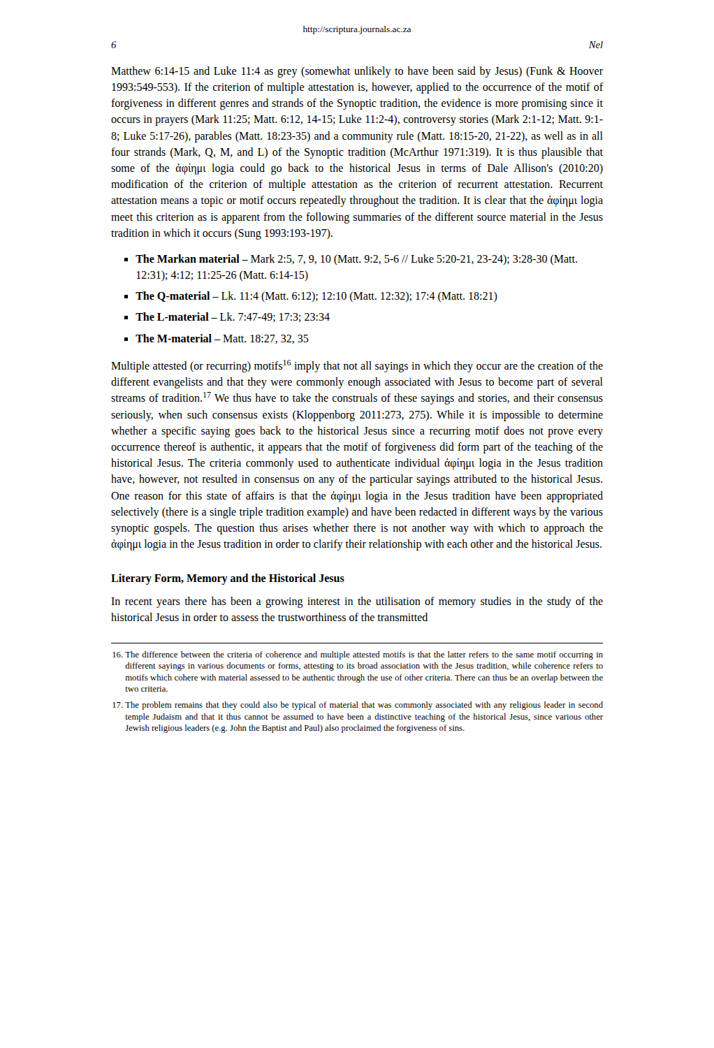http://scriptura.journals.ac.za
6 Nel
Matthew 6:14-15 and Luke 11:4 as grey (somewhat unlikely to have been said by Jesus) (Funk & Hoover 1993:549-553). If the criterion of multiple attestation is, however, applied to the occurrence of the motif of forgiveness in different genres and strands of the Synoptic tradition, the evidence is more promising since it occurs in prayers (Mark 11:25; Matt. 6:12, 14-15; Luke 11:2-4), controversy stories (Mark 2:1-12; Matt. 9:1-8; Luke 5:17-26), parables (Matt. 18:23-35) and a community rule (Matt. 18:15-20, 21-22), as well as in all four strands (Mark, Q, M, and L) of the Synoptic tradition (McArthur 1971:319). It is thus plausible that some of the ἀφίημι logia could go back to the historical Jesus in terms of Dale Allison's (2010:20) modification of the criterion of multiple attestation as the criterion of recurrent attestation. Recurrent attestation means a topic or motif occurs repeatedly throughout the tradition. It is clear that the ἀφίημι logia meet this criterion as is apparent from the following summaries of the different source material in the Jesus tradition in which it occurs (Sung 1993:193-197).
The Markan material – Mark 2:5, 7, 9, 10 (Matt. 9:2, 5-6 // Luke 5:20-21, 23-24); 3:28-30 (Matt. 12:31); 4:12; 11:25-26 (Matt. 6:14-15)
The Q-material – Lk. 11:4 (Matt. 6:12); 12:10 (Matt. 12:32); 17:4 (Matt. 18:21)
The L-material – Lk. 7:47-49; 17:3; 23:34
The M-material – Matt. 18:27, 32, 35
Multiple attested (or recurring) motifs16 imply that not all sayings in which they occur are the creation of the different evangelists and that they were commonly enough associated with Jesus to become part of several streams of tradition.17 We thus have to take the construals of these sayings and stories, and their consensus seriously, when such consensus exists (Kloppenborg 2011:273, 275). While it is impossible to determine whether a specific saying goes back to the historical Jesus since a recurring motif does not prove every occurrence thereof is authentic, it appears that the motif of forgiveness did form part of the teaching of the historical Jesus. The criteria commonly used to authenticate individual ἀφίημι logia in the Jesus tradition have, however, not resulted in consensus on any of the particular sayings attributed to the historical Jesus. One reason for this state of affairs is that the ἀφίημι logia in the Jesus tradition have been appropriated selectively (there is a single triple tradition example) and have been redacted in different ways by the various synoptic gospels. The question thus arises whether there is not another way with which to approach the ἀφίημι logia in the Jesus tradition in order to clarify their relationship with each other and the historical Jesus.
Literary Form, Memory and the Historical Jesus
In recent years there has been a growing interest in the utilisation of memory studies in the study of the historical Jesus in order to assess the trustworthiness of the transmitted
The difference between the criteria of coherence and multiple attested motifs is that the latter refers to the same motif occurring in different sayings in various documents or forms, attesting to its broad association with the Jesus tradition, while coherence refers to motifs which cohere with material assessed to be authentic through the use of other criteria. There can thus be an overlap between the two criteria.
The problem remains that they could also be typical of material that was commonly associated with any religious leader in second temple Judaism and that it thus cannot be assumed to have been a distinctive teaching of the historical Jesus, since various other Jewish religious leaders (e.g. John the Baptist and Paul) also proclaimed the forgiveness of sins.